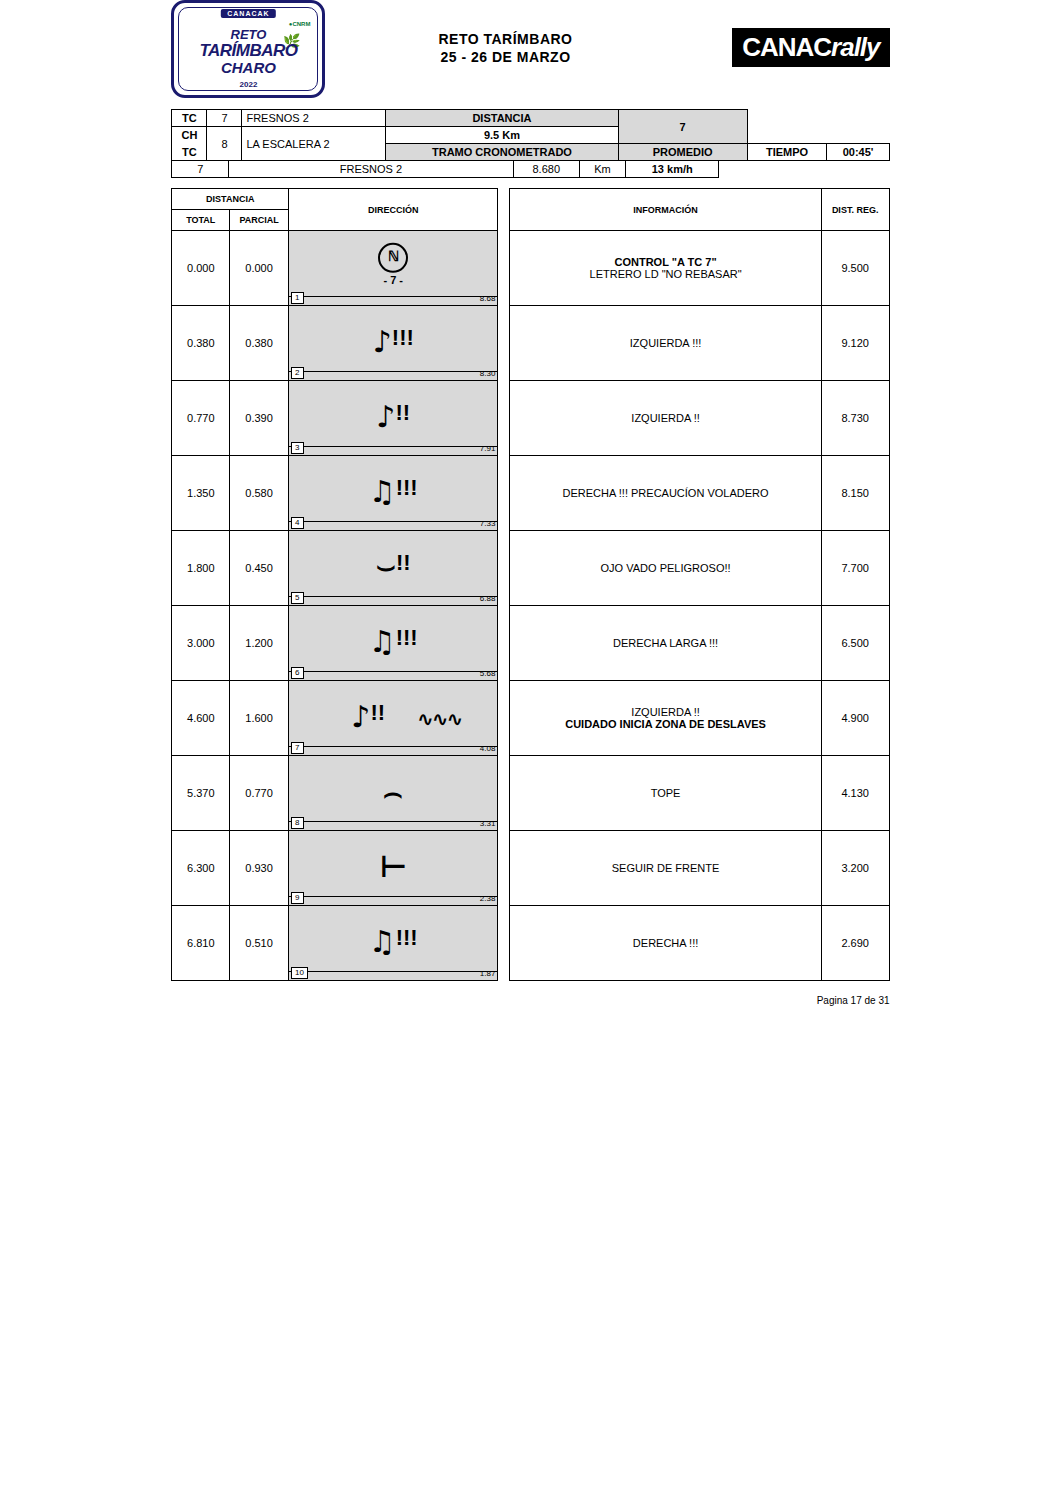CANACAK ●CNRM 🌿 RETO TARÍMBARO CHARO 2022
RETO TARÍMBARO
25 - 26 DE MARZO
CANACrally
| TC | 7 | FRESNOS 2 | DISTANCIA | 7 |
| CH | 8 | LA ESCALERA 2 | 9.5 Km |
| TC | TRAMO CRONOMETRADO | PROMEDIO | TIEMPO | 00:45' |
| 7 | FRESNOS 2 | 8.680 | Km | 13 km/h | |
| DISTANCIA | DIRECCIÓN | | INFORMACIÓN | DIST. REG. |
| --- | --- | --- | --- | --- |
| TOTAL | PARCIAL |
| 0.000 | 0.000 | ℕ - 7 - 1 8.68 | | CONTROL "A TC 7" LETRERO LD "NO REBASAR" | 9.500 |
| 0.380 | 0.380 | ♪ !!! 2 8.30 | | IZQUIERDA !!! | 9.120 |
| 0.770 | 0.390 | ♪ !! 3 7.91 | | IZQUIERDA !! | 8.730 |
| 1.350 | 0.580 | ♫ !!! 4 7.33 | | DERECHA !!! PRECAUCÍON VOLADERO | 8.150 |
| 1.800 | 0.450 | ⌣ !! 5 6.88 | | OJO VADO PELIGROSO!! | 7.700 |
| 3.000 | 1.200 | ♫ !!! 6 5.68 | | DERECHA LARGA !!! | 6.500 |
| 4.600 | 1.600 | ♪ !! ∿∿∿ 7 4.08 | | IZQUIERDA !! CUIDADO INICIA ZONA DE DESLAVES | 4.900 |
| 5.370 | 0.770 | ⌢ 8 3.31 | | TOPE | 4.130 |
| 6.300 | 0.930 | ⊢ 9 2.38 | | SEGUIR DE FRENTE | 3.200 |
| 6.810 | 0.510 | ♫ !!! 10 1.87 | | DERECHA !!! | 2.690 |
Pagina 17 de 31